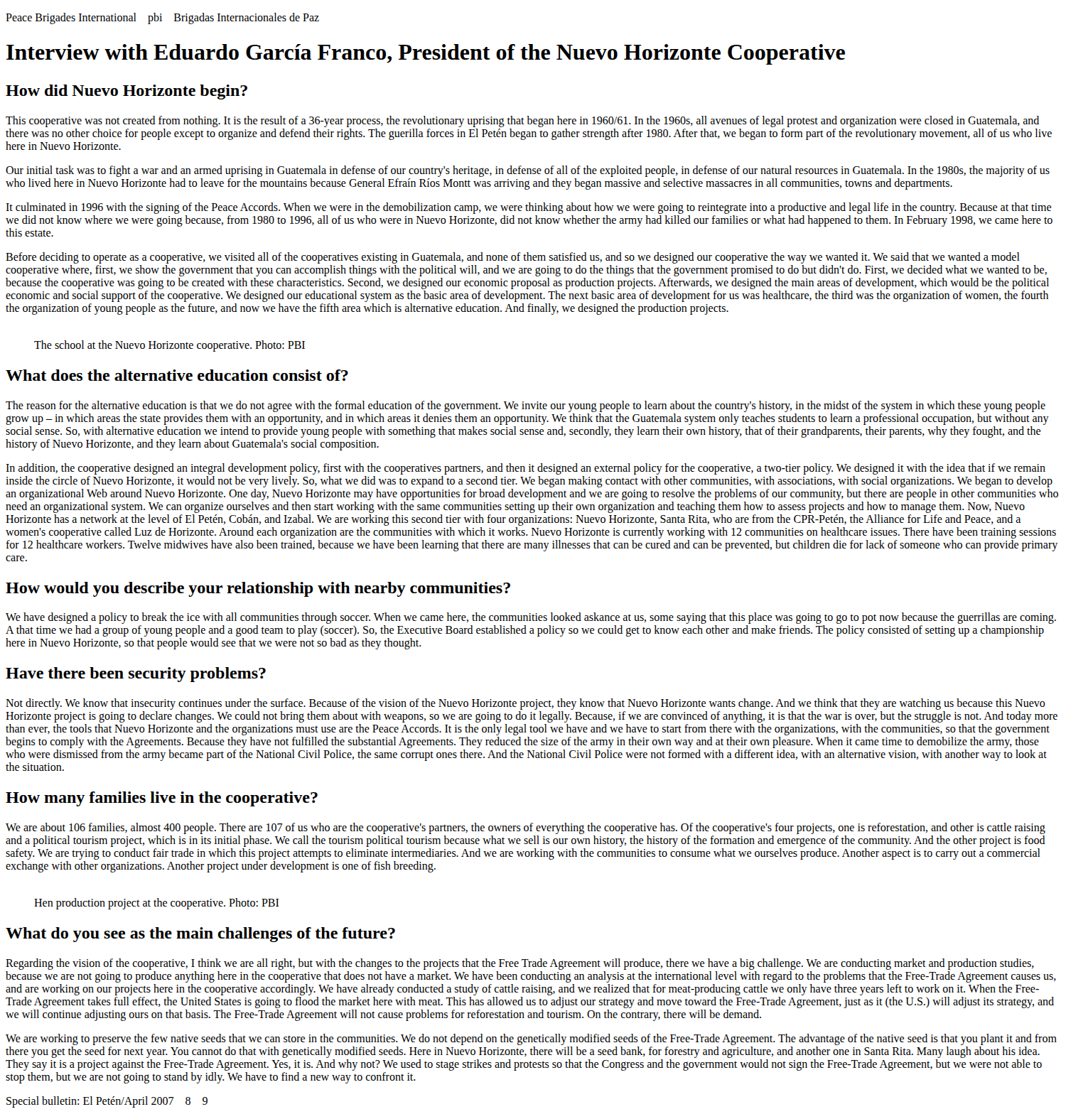Peace Brigades International pbi Brigadas Internacionales de Paz
Interview with Eduardo García Franco, President of the Nuevo Horizonte Cooperative
How did Nuevo Horizonte begin?
This cooperative was not created from nothing. It is the result of a 36-year process, the revolutionary uprising that began here in 1960/61. In the 1960s, all avenues of legal protest and organization were closed in Guatemala, and there was no other choice for people except to organize and defend their rights. The guerilla forces in El Petén began to gather strength after 1980. After that, we began to form part of the revolutionary movement, all of us who live here in Nuevo Horizonte.
Our initial task was to fight a war and an armed uprising in Guatemala in defense of our country's heritage, in defense of all of the exploited people, in defense of our natural resources in Guatemala. In the 1980s, the majority of us who lived here in Nuevo Horizonte had to leave for the mountains because General Efraín Ríos Montt was arriving and they began massive and selective massacres in all communities, towns and departments.
It culminated in 1996 with the signing of the Peace Accords. When we were in the demobilization camp, we were thinking about how we were going to reintegrate into a productive and legal life in the country. Because at that time we did not know where we were going because, from 1980 to 1996, all of us who were in Nuevo Horizonte, did not know whether the army had killed our families or what had happened to them. In February 1998, we came here to this estate.
Before deciding to operate as a cooperative, we visited all of the cooperatives existing in Guatemala, and none of them satisfied us, and so we designed our cooperative the way we wanted it. We said that we wanted a model cooperative where, first, we show the government that you can accomplish things with the political will, and we are going to do the things that the government promised to do but didn't do. First, we decided what we wanted to be, because the cooperative was going to be created with these characteristics. Second, we designed our economic proposal as production projects. Afterwards, we designed the main areas of development, which would be the political economic and social support of the cooperative. We designed our educational system as the basic area of development. The next basic area of development for us was healthcare, the third was the organization of women, the fourth the organization of young people as the future, and now we have the fifth area which is alternative education. And finally, we designed the production projects.
The school at the Nuevo Horizonte cooperative. Photo: PBI
What does the alternative education consist of?
The reason for the alternative education is that we do not agree with the formal education of the government. We invite our young people to learn about the country's history, in the midst of the system in which these young people grow up – in which areas the state provides them with an opportunity, and in which areas it denies them an opportunity. We think that the Guatemala system only teaches students to learn a professional occupation, but without any social sense. So, with alternative education we intend to provide young people with something that makes social sense and, secondly, they learn their own history, that of their grandparents, their parents, why they fought, and the history of Nuevo Horizonte, and they learn about Guatemala's social composition.
In addition, the cooperative designed an integral development policy, first with the cooperatives partners, and then it designed an external policy for the cooperative, a two-tier policy. We designed it with the idea that if we remain inside the circle of Nuevo Horizonte, it would not be very lively. So, what we did was to expand to a second tier. We began making contact with other communities, with associations, with social organizations. We began to develop an organizational Web around Nuevo Horizonte. One day, Nuevo Horizonte may have opportunities for broad development and we are going to resolve the problems of our community, but there are people in other communities who need an organizational system. We can organize ourselves and then start working with the same communities setting up their own organization and teaching them how to assess projects and how to manage them. Now, Nuevo Horizonte has a network at the level of El Petén, Cobán, and Izabal. We are working this second tier with four organizations: Nuevo Horizonte, Santa Rita, who are from the CPR-Petén, the Alliance for Life and Peace, and a women's cooperative called Luz de Horizonte. Around each organization are the communities with which it works. Nuevo Horizonte is currently working with 12 communities on healthcare issues. There have been training sessions for 12 healthcare workers. Twelve midwives have also been trained, because we have been learning that there are many illnesses that can be cured and can be prevented, but children die for lack of someone who can provide primary care.
How would you describe your relationship with nearby communities?
We have designed a policy to break the ice with all communities through soccer. When we came here, the communities looked askance at us, some saying that this place was going to go to pot now because the guerrillas are coming. A that time we had a group of young people and a good team to play (soccer). So, the Executive Board established a policy so we could get to know each other and make friends. The policy consisted of setting up a championship here in Nuevo Horizonte, so that people would see that we were not so bad as they thought.
Have there been security problems?
Not directly. We know that insecurity continues under the surface. Because of the vision of the Nuevo Horizonte project, they know that Nuevo Horizonte wants change. And we think that they are watching us because this Nuevo Horizonte project is going to declare changes. We could not bring them about with weapons, so we are going to do it legally. Because, if we are convinced of anything, it is that the war is over, but the struggle is not. And today more than ever, the tools that Nuevo Horizonte and the organizations must use are the Peace Accords. It is the only legal tool we have and we have to start from there with the organizations, with the communities, so that the government begins to comply with the Agreements. Because they have not fulfilled the substantial Agreements. They reduced the size of the army in their own way and at their own pleasure. When it came time to demobilize the army, those who were dismissed from the army became part of the National Civil Police, the same corrupt ones there. And the National Civil Police were not formed with a different idea, with an alternative vision, with another way to look at the situation.
How many families live in the cooperative?
We are about 106 families, almost 400 people. There are 107 of us who are the cooperative's partners, the owners of everything the cooperative has. Of the cooperative's four projects, one is reforestation, and other is cattle raising and a political tourism project, which is in its initial phase. We call the tourism political tourism because what we sell is our own history, the history of the formation and emergence of the community. And the other project is food safety. We are trying to conduct fair trade in which this project attempts to eliminate intermediaries. And we are working with the communities to consume what we ourselves produce. Another aspect is to carry out a commercial exchange with other organizations. Another project under development is one of fish breeding.
Hen production project at the cooperative. Photo: PBI
What do you see as the main challenges of the future?
Regarding the vision of the cooperative, I think we are all right, but with the changes to the projects that the Free Trade Agreement will produce, there we have a big challenge. We are conducting market and production studies, because we are not going to produce anything here in the cooperative that does not have a market. We have been conducting an analysis at the international level with regard to the problems that the Free-Trade Agreement causes us, and are working on our projects here in the cooperative accordingly. We have already conducted a study of cattle raising, and we realized that for meat-producing cattle we only have three years left to work on it. When the Free-Trade Agreement takes full effect, the United States is going to flood the market here with meat. This has allowed us to adjust our strategy and move toward the Free-Trade Agreement, just as it (the U.S.) will adjust its strategy, and we will continue adjusting ours on that basis. The Free-Trade Agreement will not cause problems for reforestation and tourism. On the contrary, there will be demand.
We are working to preserve the few native seeds that we can store in the communities. We do not depend on the genetically modified seeds of the Free-Trade Agreement. The advantage of the native seed is that you plant it and from there you get the seed for next year. You cannot do that with genetically modified seeds. Here in Nuevo Horizonte, there will be a seed bank, for forestry and agriculture, and another one in Santa Rita. Many laugh about his idea. They say it is a project against the Free-Trade Agreement. Yes, it is. And why not? We used to stage strikes and protests so that the Congress and the government would not sign the Free-Trade Agreement, but we were not able to stop them, but we are not going to stand by idly. We have to find a new way to confront it.
Special bulletin: El Petén/April 2007 8 9